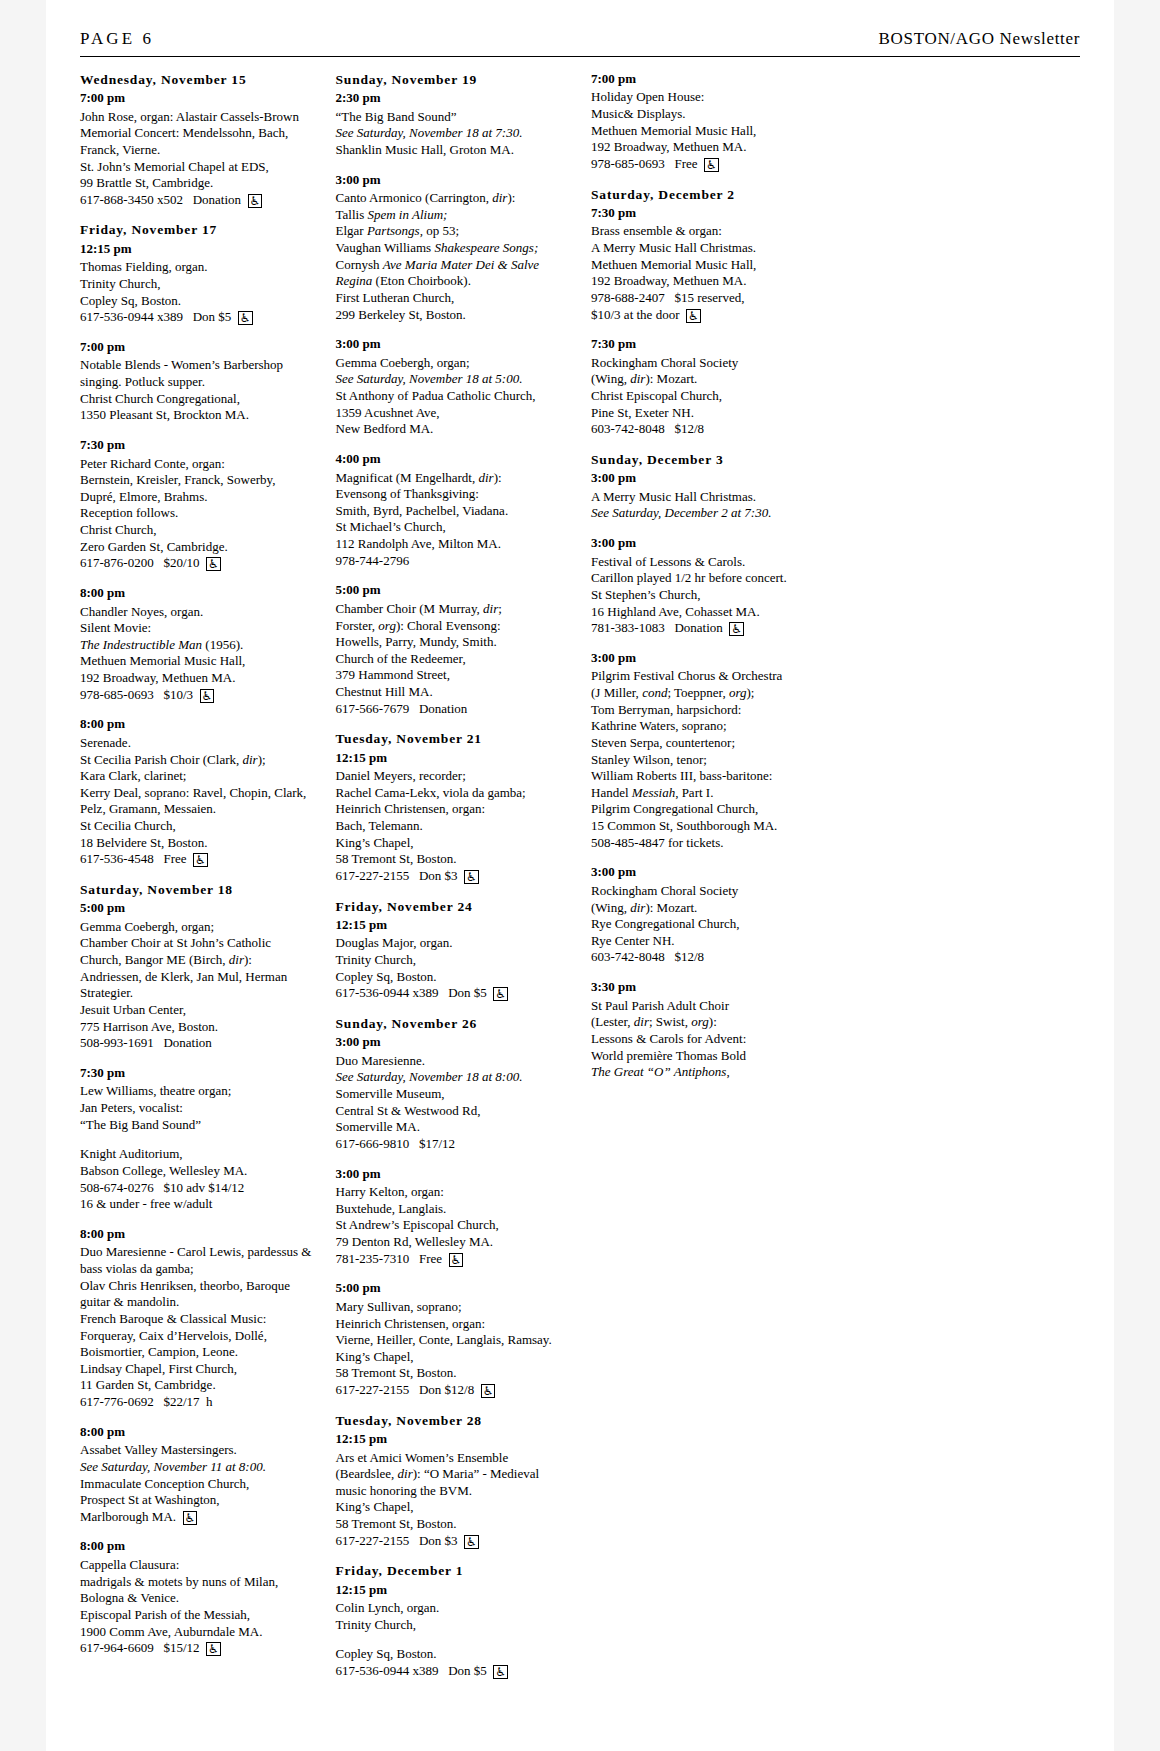PAGE 6
BOSTON/AGO Newsletter
Wednesday, November 15
7:00 pm
John Rose, organ: Alastair Cassels-Brown Memorial Concert: Mendelssohn, Bach, Franck, Vierne.
St. John’s Memorial Chapel at EDS,
99 Brattle St, Cambridge.
617-868-3450 x502 Donation ♿
Friday, November 17
12:15 pm
Thomas Fielding, organ.
Trinity Church,
Copley Sq, Boston.
617-536-0944 x389 Don $5 ♿
7:00 pm
Notable Blends - Women’s Barbershop singing. Potluck supper.
Christ Church Congregational,
1350 Pleasant St, Brockton MA.
7:30 pm
Peter Richard Conte, organ:
Bernstein, Kreisler, Franck, Sowerby, Dupré, Elmore, Brahms.
Reception follows.
Christ Church,
Zero Garden St, Cambridge.
617-876-0200 $20/10 ♿
8:00 pm
Chandler Noyes, organ.
Silent Movie:
The Indestructible Man (1956).
Methuen Memorial Music Hall,
192 Broadway, Methuen MA.
978-685-0693 $10/3 ♿
8:00 pm
Serenade.
St Cecilia Parish Choir (Clark, dir);
Kara Clark, clarinet;
Kerry Deal, soprano: Ravel, Chopin, Clark, Pelz, Gramann, Messaien.
St Cecilia Church,
18 Belvidere St, Boston.
617-536-4548 Free ♿
Saturday, November 18
5:00 pm
Gemma Coebergh, organ;
Chamber Choir at St John’s Catholic Church, Bangor ME (Birch, dir):
Andriessen, de Klerk, Jan Mul, Herman Strategier.
Jesuit Urban Center,
775 Harrison Ave, Boston.
508-993-1691 Donation
7:30 pm
Lew Williams, theatre organ;
Jan Peters, vocalist:
“The Big Band Sound”
Knight Auditorium,
Babson College, Wellesley MA.
508-674-0276 $10 adv $14/12
16 & under - free w/adult
8:00 pm
Duo Maresienne - Carol Lewis, pardessus & bass violas da gamba;
Olav Chris Henriksen, theorbo, Baroque guitar & mandolin.
French Baroque & Classical Music: Forqueray, Caix d’Hervelois, Dollé, Boismortier, Campion, Leone.
Lindsay Chapel, First Church,
11 Garden St, Cambridge.
617-776-0692 $22/17 h
8:00 pm
Assabet Valley Mastersingers.
See Saturday, November 11 at 8:00.
Immaculate Conception Church,
Prospect St at Washington,
Marlborough MA. ♿
8:00 pm
Cappella Clausura:
madrigals & motets by nuns of Milan, Bologna & Venice.
Episcopal Parish of the Messiah,
1900 Comm Ave, Auburndale MA.
617-964-6609 $15/12 ♿
Sunday, November 19
2:30 pm
“The Big Band Sound”
See Saturday, November 18 at 7:30.
Shanklin Music Hall, Groton MA.
3:00 pm
Canto Armonico (Carrington, dir):
Tallis Spem in Alium;
Elgar Partsongs, op 53;
Vaughan Williams Shakespeare Songs;
Cornysh Ave Maria Mater Dei & Salve Regina (Eton Choirbook).
First Lutheran Church,
299 Berkeley St, Boston.
3:00 pm
Gemma Coebergh, organ;
See Saturday, November 18 at 5:00.
St Anthony of Padua Catholic Church,
1359 Acushnet Ave,
New Bedford MA.
4:00 pm
Magnificat (M Engelhardt, dir):
Evensong of Thanksgiving:
Smith, Byrd, Pachelbel, Viadana.
St Michael’s Church,
112 Randolph Ave, Milton MA.
978-744-2796
5:00 pm
Chamber Choir (M Murray, dir;
Forster, org): Choral Evensong:
Howells, Parry, Mundy, Smith.
Church of the Redeemer,
379 Hammond Street,
Chestnut Hill MA.
617-566-7679 Donation
Tuesday, November 21
12:15 pm
Daniel Meyers, recorder;
Rachel Cama-Lekx, viola da gamba;
Heinrich Christensen, organ:
Bach, Telemann.
King’s Chapel,
58 Tremont St, Boston.
617-227-2155 Don $3 ♿
Friday, November 24
12:15 pm
Douglas Major, organ.
Trinity Church,
Copley Sq, Boston.
617-536-0944 x389 Don $5 ♿
Sunday, November 26
3:00 pm
Duo Maresienne.
See Saturday, November 18 at 8:00.
Somerville Museum,
Central St & Westwood Rd,
Somerville MA.
617-666-9810 $17/12
3:00 pm
Harry Kelton, organ:
Buxtehude, Langlais.
St Andrew’s Episcopal Church,
79 Denton Rd, Wellesley MA.
781-235-7310 Free ♿
5:00 pm
Mary Sullivan, soprano;
Heinrich Christensen, organ:
Vierne, Heiller, Conte, Langlais, Ramsay. King’s Chapel,
58 Tremont St, Boston.
617-227-2155 Don $12/8 ♿
Tuesday, November 28
12:15 pm
Ars et Amici Women’s Ensemble (Beardslee, dir): “O Maria” - Medieval music honoring the BVM.
King’s Chapel,
58 Tremont St, Boston.
617-227-2155 Don $3 ♿
Friday, December 1
12:15 pm
Colin Lynch, organ.
Trinity Church,
Copley Sq, Boston.
617-536-0944 x389 Don $5 ♿
7:00 pm
Holiday Open House:
Music& Displays.
Methuen Memorial Music Hall,
192 Broadway, Methuen MA.
978-685-0693 Free ♿
Saturday, December 2
7:30 pm
Brass ensemble & organ:
A Merry Music Hall Christmas.
Methuen Memorial Music Hall,
192 Broadway, Methuen MA.
978-688-2407 $15 reserved,
$10/3 at the door ♿
7:30 pm
Rockingham Choral Society
(Wing, dir): Mozart.
Christ Episcopal Church,
Pine St, Exeter NH.
603-742-8048 $12/8
Sunday, December 3
3:00 pm
A Merry Music Hall Christmas.
See Saturday, December 2 at 7:30.
3:00 pm
Festival of Lessons & Carols.
Carillon played 1/2 hr before concert.
St Stephen’s Church,
16 Highland Ave, Cohasset MA.
781-383-1083 Donation ♿
3:00 pm
Pilgrim Festival Chorus & Orchestra
(J Miller, cond; Toeppner, org);
Tom Berryman, harpsichord:
Kathrine Waters, soprano;
Steven Serpa, countertenor;
Stanley Wilson, tenor;
William Roberts III, bass-baritone:
Handel Messiah, Part I.
Pilgrim Congregational Church,
15 Common St, Southborough MA.
508-485-4847 for tickets.
3:00 pm
Rockingham Choral Society
(Wing, dir): Mozart.
Rye Congregational Church,
Rye Center NH.
603-742-8048 $12/8
3:30 pm
St Paul Parish Adult Choir
(Lester, dir; Swist, org):
Lessons & Carols for Advent:
World première Thomas Bold
The Great “O” Antiphons,